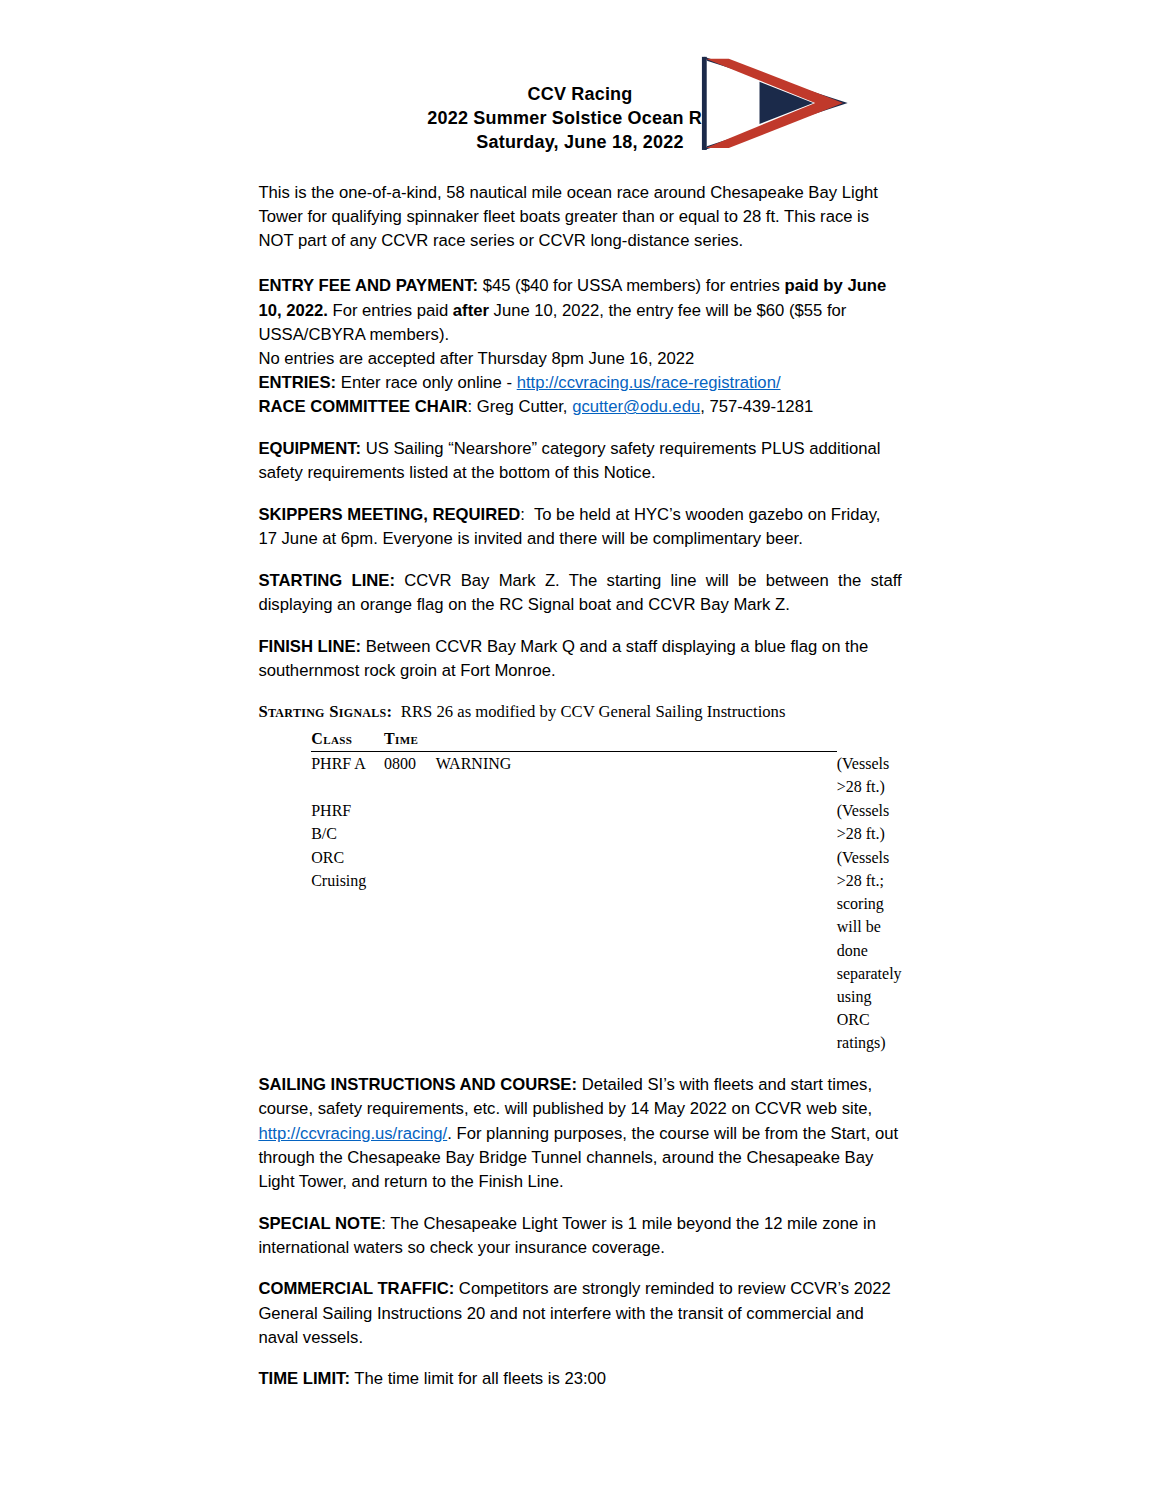CCV Racing 2022 Summer Solstice Ocean Race Saturday, June 18, 2022
This is the one-of-a-kind, 58 nautical mile ocean race around Chesapeake Bay Light Tower for qualifying spinnaker fleet boats greater than or equal to 28 ft. This race is NOT part of any CCVR race series or CCVR long-distance series.
ENTRY FEE AND PAYMENT: $45 ($40 for USSA members) for entries paid by June 10, 2022. For entries paid after June 10, 2022, the entry fee will be $60 ($55 for USSA/CBYRA members).
No entries are accepted after Thursday 8pm June 16, 2022
ENTRIES: Enter race only online - http://ccvracing.us/race-registration/
RACE COMMITTEE CHAIR: Greg Cutter, gcutter@odu.edu, 757-439-1281
EQUIPMENT: US Sailing “Nearshore” category safety requirements PLUS additional safety requirements listed at the bottom of this Notice.
SKIPPERS MEETING, REQUIRED: To be held at HYC’s wooden gazebo on Friday, 17 June at 6pm. Everyone is invited and there will be complimentary beer.
STARTING LINE: CCVR Bay Mark Z. The starting line will be between the staff displaying an orange flag on the RC Signal boat and CCVR Bay Mark Z.
FINISH LINE: Between CCVR Bay Mark Q and a staff displaying a blue flag on the southernmost rock groin at Fort Monroe.
Starting Signals: RRS 26 as modified by CCV General Sailing Instructions
| Class | Time | |
| --- | --- | --- |
| PHRF A | 0800 | WARNING | (Vessels >28 ft.) |
| PHRF B/C | | | (Vessels >28 ft.) |
| ORC Cruising | | | (Vessels >28 ft.; scoring will be done separately using ORC ratings) |
SAILING INSTRUCTIONS AND COURSE: Detailed SI’s with fleets and start times, course, safety requirements, etc. will published by 14 May 2022 on CCVR web site, http://ccvracing.us/racing/. For planning purposes, the course will be from the Start, out through the Chesapeake Bay Bridge Tunnel channels, around the Chesapeake Bay Light Tower, and return to the Finish Line.
SPECIAL NOTE: The Chesapeake Light Tower is 1 mile beyond the 12 mile zone in international waters so check your insurance coverage.
COMMERCIAL TRAFFIC: Competitors are strongly reminded to review CCVR’s 2022 General Sailing Instructions 20 and not interfere with the transit of commercial and naval vessels.
TIME LIMIT: The time limit for all fleets is 23:00